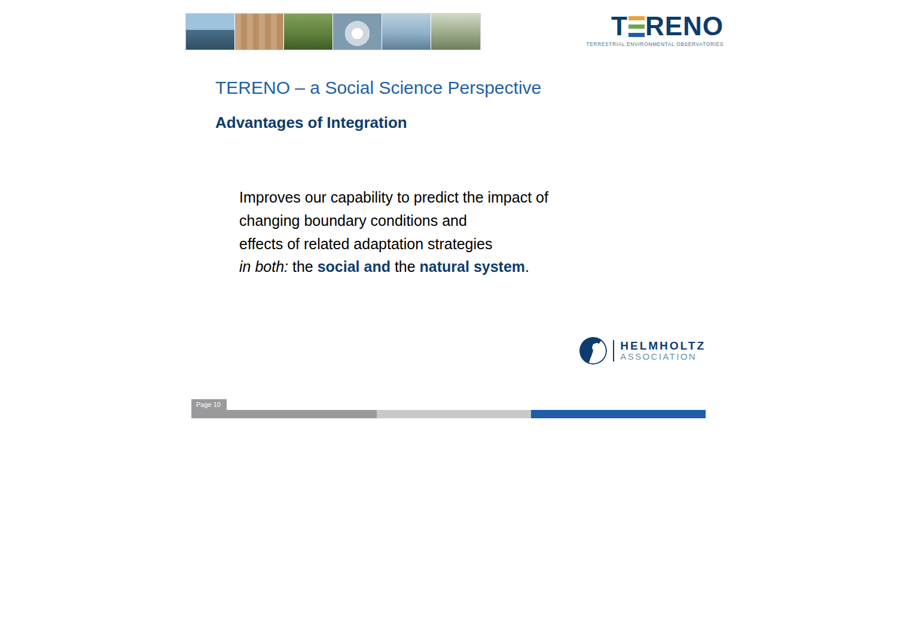T RENO
Terrestrial Environmental Observatories
TERENO – a Social Science Perspective
Advantages of Integration
Improves our capability to predict the impact of
changing boundary conditions and
effects of related adaptation strategies
in both: the social and the natural system.
HELMHOLTZ
ASSOCIATION
Page 10